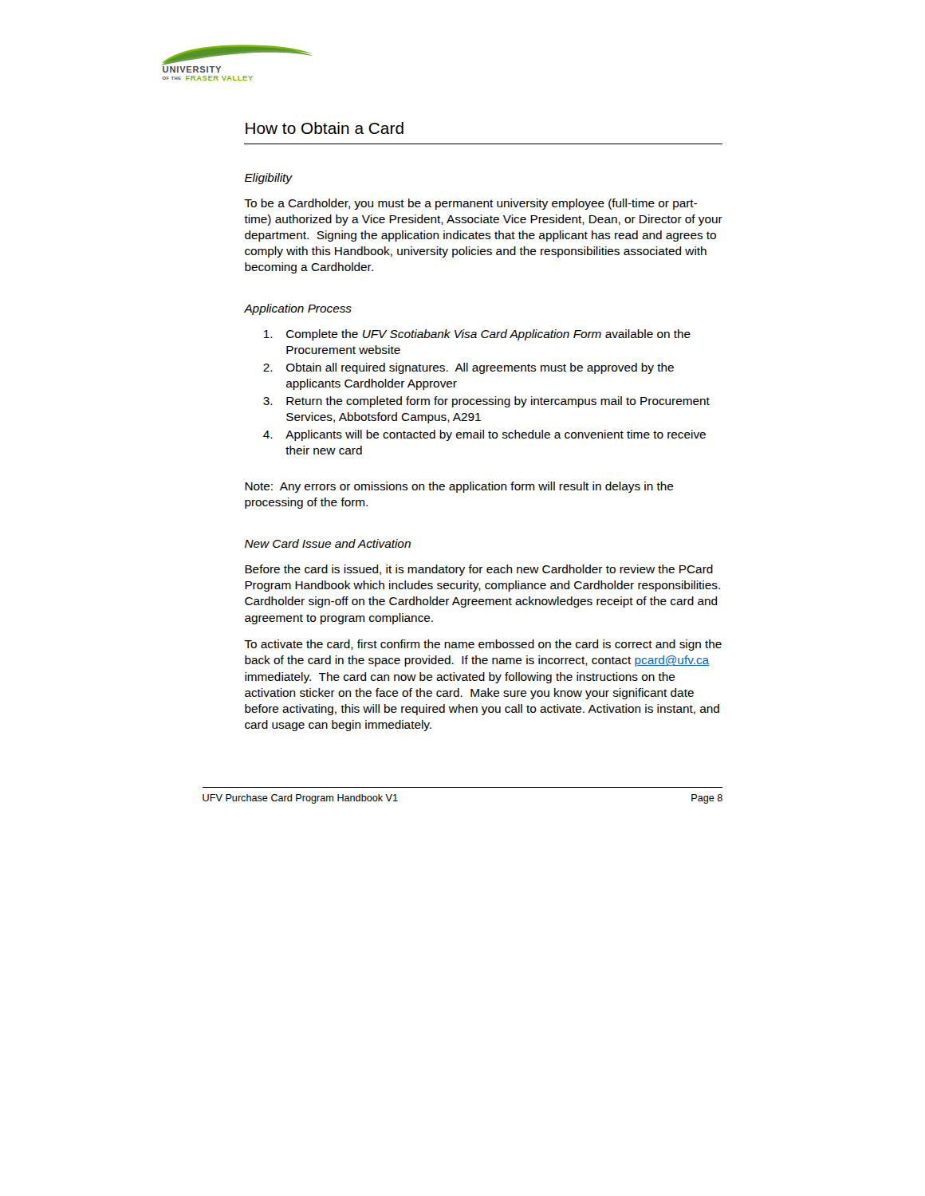UNIVERSITY OF THE FRASER VALLEY
How to Obtain a Card
Eligibility
To be a Cardholder, you must be a permanent university employee (full-time or part-time) authorized by a Vice President, Associate Vice President, Dean, or Director of your department. Signing the application indicates that the applicant has read and agrees to comply with this Handbook, university policies and the responsibilities associated with becoming a Cardholder.
Application Process
Complete the UFV Scotiabank Visa Card Application Form available on the Procurement website
Obtain all required signatures. All agreements must be approved by the applicants Cardholder Approver
Return the completed form for processing by intercampus mail to Procurement Services, Abbotsford Campus, A291
Applicants will be contacted by email to schedule a convenient time to receive their new card
Note: Any errors or omissions on the application form will result in delays in the processing of the form.
New Card Issue and Activation
Before the card is issued, it is mandatory for each new Cardholder to review the PCard Program Handbook which includes security, compliance and Cardholder responsibilities. Cardholder sign-off on the Cardholder Agreement acknowledges receipt of the card and agreement to program compliance.
To activate the card, first confirm the name embossed on the card is correct and sign the back of the card in the space provided. If the name is incorrect, contact pcard@ufv.ca immediately. The card can now be activated by following the instructions on the activation sticker on the face of the card. Make sure you know your significant date before activating, this will be required when you call to activate. Activation is instant, and card usage can begin immediately.
UFV Purchase Card Program Handbook V1 Page 8